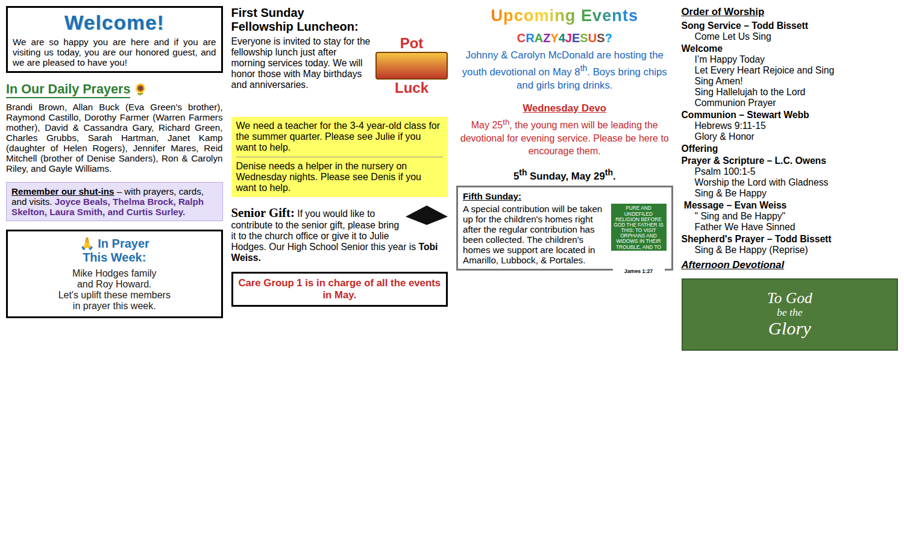Welcome!
We are so happy you are here and if you are visiting us today, you are our honored guest, and we are pleased to have you!
In Our Daily Prayers 🌻
Brandi Brown, Allan Buck (Eva Green's brother), Raymond Castillo, Dorothy Farmer (Warren Farmers mother), David & Cassandra Gary, Richard Green, Charles Grubbs, Sarah Hartman, Janet Kamp (daughter of Helen Rogers), Jennifer Mares, Reid Mitchell (brother of Denise Sanders), Ron & Carolyn Riley, and Gayle Williams.
Remember our shut-ins – with prayers, cards, and visits. Joyce Beals, Thelma Brock, Ralph Skelton, Laura Smith, and Curtis Surley.
🙏 In Prayer
This Week:
Mike Hodges family
and Roy Howard.
Let's uplift these members
in prayer this week.
First Sunday
Fellowship Luncheon:
Pot
Luck
Everyone is invited to stay for the fellowship lunch just after morning services today. We will honor those with May birthdays and anniversaries.
We need a teacher for the 3-4 year-old class for the summer quarter. Please see Julie if you want to help.
Denise needs a helper in the nursery on Wednesday nights. Please see Denis if you want to help.
Senior Gift:
If you would like to contribute to the senior gift, please bring it to the church office or give it to Julie Hodges. Our High School Senior this year is Tobi Weiss.
Care Group 1 is in charge of all the events in May.
Upcoming Events
CRAZY 4 JESUS?
Johnny & Carolyn McDonald are hosting the youth devotional on May 8th. Boys bring chips and girls bring drinks.
Wednesday Devo
May 25th, the young men will be leading the devotional for evening service. Please be here to encourage them.
5th Sunday, May 29th.
Fifth Sunday:
PURE AND UNDEFILED RELIGION BEFORE GOD THE FATHER IS THIS: TO VISIT ORPHANS AND WIDOWS IN THEIR TROUBLE, AND TO KEEP ONESELF UNSPOTTED FROM THE WORLD James 1:27
A special contribution will be taken up for the children's homes right after the regular contribution has been collected. The children's homes we support are located in Amarillo, Lubbock, & Portales.
Order of Worship
Song Service – Todd Bissett
Come Let Us Sing
Welcome
I’m Happy Today
Let Every Heart Rejoice and Sing
Sing Amen!
Sing Hallelujah to the Lord
Communion Prayer
Communion – Stewart Webb
Hebrews 9:11-15
Glory & Honor
Offering
Prayer & Scripture – L.C. Owens
Psalm 100:1-5
Worship the Lord with Gladness
Sing & Be Happy
Message – Evan Weiss
" Sing and Be Happy"
Father We Have Sinned
Shepherd's Prayer – Todd Bissett
Sing & Be Happy (Reprise)
Afternoon Devotional
To God be the Glory